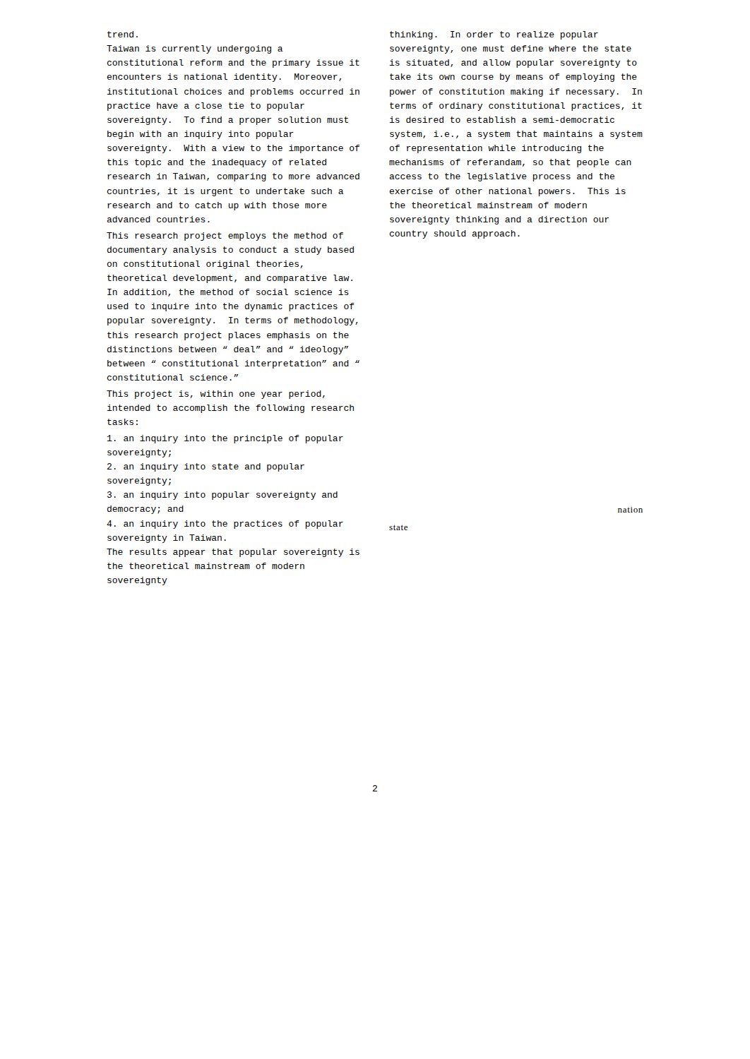trend.
Taiwan is currently undergoing a constitutional reform and the primary issue it encounters is national identity. Moreover, institutional choices and problems occurred in practice have a close tie to popular sovereignty. To find a proper solution must begin with an inquiry into popular sovereignty. With a view to the importance of this topic and the inadequacy of related research in Taiwan, comparing to more advanced countries, it is urgent to undertake such a research and to catch up with those more advanced countries.
This research project employs the method of documentary analysis to conduct a study based on constitutional original theories, theoretical development, and comparative law. In addition, the method of social science is used to inquire into the dynamic practices of popular sovereignty. In terms of methodology, this research project places emphasis on the distinctions between “ deal” and “ ideology” between “ constitutional interpretation” and “ constitutional science.”
This project is, within one year period, intended to accomplish the following research tasks:
1. an inquiry into the principle of popular sovereignty;
2. an inquiry into state and popular sovereignty;
3. an inquiry into popular sovereignty and democracy; and
4. an inquiry into the practices of popular sovereignty in Taiwan.
The results appear that popular sovereignty is the theoretical mainstream of modern sovereignty
thinking. In order to realize popular sovereignty, one must define where the state is situated, and allow popular sovereignty to take its own course by means of employing the power of constitution making if necessary. In terms of ordinary constitutional practices, it is desired to establish a semi-democratic system, i.e., a system that maintains a system of representation while introducing the mechanisms of referandam, so that people can access to the legislative process and the exercise of other national powers. This is the theoretical mainstream of modern sovereignty thinking and a direction our country should approach.
nation
state
2